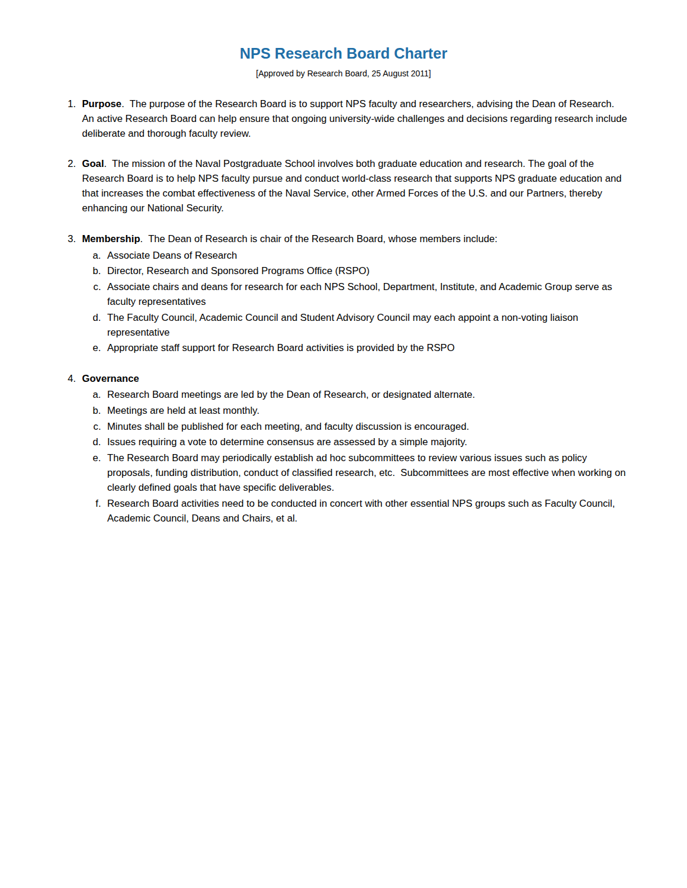NPS Research Board Charter
[Approved by Research Board, 25 August 2011]
Purpose. The purpose of the Research Board is to support NPS faculty and researchers, advising the Dean of Research. An active Research Board can help ensure that ongoing university-wide challenges and decisions regarding research include deliberate and thorough faculty review.
Goal. The mission of the Naval Postgraduate School involves both graduate education and research. The goal of the Research Board is to help NPS faculty pursue and conduct world-class research that supports NPS graduate education and that increases the combat effectiveness of the Naval Service, other Armed Forces of the U.S. and our Partners, thereby enhancing our National Security.
Membership. The Dean of Research is chair of the Research Board, whose members include:
Associate Deans of Research
Director, Research and Sponsored Programs Office (RSPO)
Associate chairs and deans for research for each NPS School, Department, Institute, and Academic Group serve as faculty representatives
The Faculty Council, Academic Council and Student Advisory Council may each appoint a non-voting liaison representative
Appropriate staff support for Research Board activities is provided by the RSPO
Governance
Research Board meetings are led by the Dean of Research, or designated alternate.
Meetings are held at least monthly.
Minutes shall be published for each meeting, and faculty discussion is encouraged.
Issues requiring a vote to determine consensus are assessed by a simple majority.
The Research Board may periodically establish ad hoc subcommittees to review various issues such as policy proposals, funding distribution, conduct of classified research, etc. Subcommittees are most effective when working on clearly defined goals that have specific deliverables.
Research Board activities need to be conducted in concert with other essential NPS groups such as Faculty Council, Academic Council, Deans and Chairs, et al.